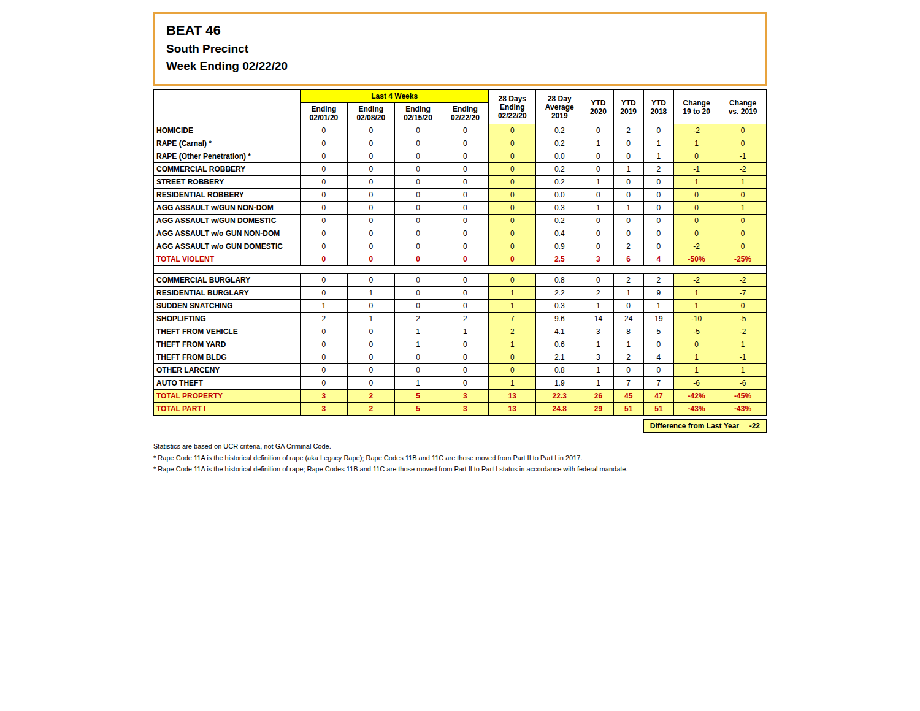BEAT 46
South Precinct
Week Ending 02/22/20
| | Last 4 Weeks | 28 Days Ending 02/22/20 | 28 Day Average 2019 | YTD 2020 | YTD 2019 | YTD 2018 | Change 19 to 20 | Change vs. 2019 |
| --- | --- | --- | --- | --- | --- | --- | --- | --- |
| Ending 02/01/20 | Ending 02/08/20 | Ending 02/15/20 | Ending 02/22/20 |
| HOMICIDE | 0 | 0 | 0 | 0 | 0 | 0.2 | 0 | 2 | 0 | -2 | 0 |
| RAPE (Carnal) * | 0 | 0 | 0 | 0 | 0 | 0.2 | 1 | 0 | 1 | 1 | 0 |
| RAPE (Other Penetration) * | 0 | 0 | 0 | 0 | 0 | 0.0 | 0 | 0 | 1 | 0 | -1 |
| COMMERCIAL ROBBERY | 0 | 0 | 0 | 0 | 0 | 0.2 | 0 | 1 | 2 | -1 | -2 |
| STREET ROBBERY | 0 | 0 | 0 | 0 | 0 | 0.2 | 1 | 0 | 0 | 1 | 1 |
| RESIDENTIAL ROBBERY | 0 | 0 | 0 | 0 | 0 | 0.0 | 0 | 0 | 0 | 0 | 0 |
| AGG ASSAULT w/GUN NON-DOM | 0 | 0 | 0 | 0 | 0 | 0.3 | 1 | 1 | 0 | 0 | 1 |
| AGG ASSAULT w/GUN DOMESTIC | 0 | 0 | 0 | 0 | 0 | 0.2 | 0 | 0 | 0 | 0 | 0 |
| AGG ASSAULT w/o GUN NON-DOM | 0 | 0 | 0 | 0 | 0 | 0.4 | 0 | 0 | 0 | 0 | 0 |
| AGG ASSAULT w/o GUN DOMESTIC | 0 | 0 | 0 | 0 | 0 | 0.9 | 0 | 2 | 0 | -2 | 0 |
| TOTAL VIOLENT | 0 | 0 | 0 | 0 | 0 | 2.5 | 3 | 6 | 4 | -50% | -25% |
| COMMERCIAL BURGLARY | 0 | 0 | 0 | 0 | 0 | 0.8 | 0 | 2 | 2 | -2 | -2 |
| RESIDENTIAL BURGLARY | 0 | 1 | 0 | 0 | 1 | 2.2 | 2 | 1 | 9 | 1 | -7 |
| SUDDEN SNATCHING | 1 | 0 | 0 | 0 | 1 | 0.3 | 1 | 0 | 1 | 1 | 0 |
| SHOPLIFTING | 2 | 1 | 2 | 2 | 7 | 9.6 | 14 | 24 | 19 | -10 | -5 |
| THEFT FROM VEHICLE | 0 | 0 | 1 | 1 | 2 | 4.1 | 3 | 8 | 5 | -5 | -2 |
| THEFT FROM YARD | 0 | 0 | 1 | 0 | 1 | 0.6 | 1 | 1 | 0 | 0 | 1 |
| THEFT FROM BLDG | 0 | 0 | 0 | 0 | 0 | 2.1 | 3 | 2 | 4 | 1 | -1 |
| OTHER LARCENY | 0 | 0 | 0 | 0 | 0 | 0.8 | 1 | 0 | 0 | 1 | 1 |
| AUTO THEFT | 0 | 0 | 1 | 0 | 1 | 1.9 | 1 | 7 | 7 | -6 | -6 |
| TOTAL PROPERTY | 3 | 2 | 5 | 3 | 13 | 22.3 | 26 | 45 | 47 | -42% | -45% |
| TOTAL PART I | 3 | 2 | 5 | 3 | 13 | 24.8 | 29 | 51 | 51 | -43% | -43% |
Difference from Last Year -22
Statistics are based on UCR criteria, not GA Criminal Code.
* Rape Code 11A is the historical definition of rape (aka Legacy Rape); Rape Codes 11B and 11C are those moved from Part II to Part I in 2017.
* Rape Code 11A is the historical definition of rape; Rape Codes 11B and 11C are those moved from Part II to Part I status in accordance with federal mandate.